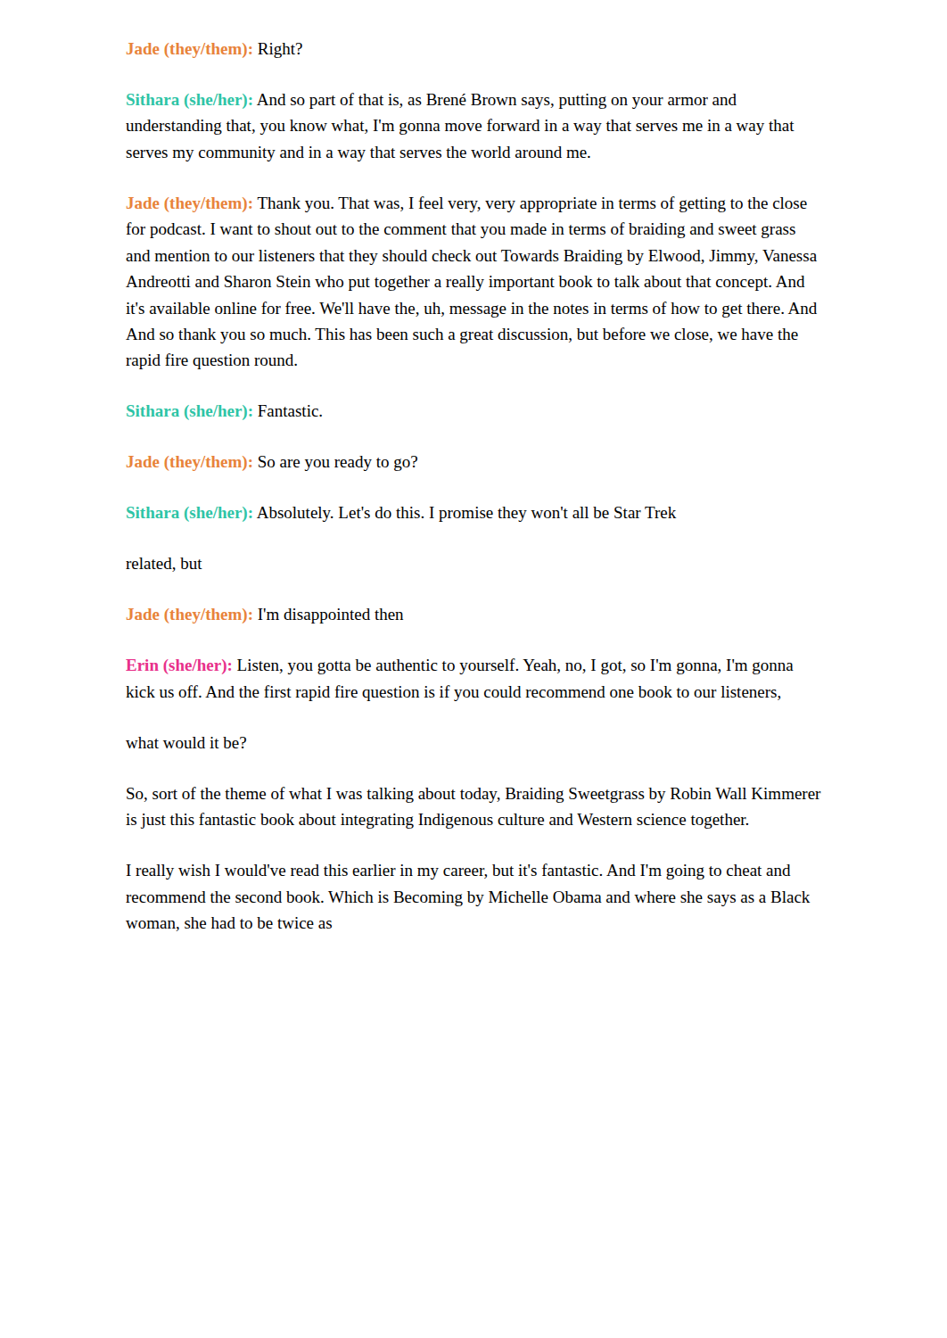Jade (they/them): Right?
Sithara (she/her): And so part of that is, as Brené Brown says, putting on your armor and understanding that, you know what, I'm gonna move forward in a way that serves me in a way that serves my community and in a way that serves the world around me.
Jade (they/them): Thank you. That was, I feel very, very appropriate in terms of getting to the close for podcast. I want to shout out to the comment that you made in terms of braiding and sweet grass and mention to our listeners that they should check out Towards Braiding by Elwood, Jimmy, Vanessa Andreotti and Sharon Stein who put together a really important book to talk about that concept. And it's available online for free. We'll have the, uh, message in the notes in terms of how to get there. And And so thank you so much. This has been such a great discussion, but before we close, we have the rapid fire question round.
Sithara (she/her): Fantastic.
Jade (they/them): So are you ready to go?
Sithara (she/her): Absolutely. Let's do this. I promise they won't all be Star Trek
related, but
Jade (they/them): I'm disappointed then
Erin (she/her): Listen, you gotta be authentic to yourself. Yeah, no, I got, so I'm gonna, I'm gonna kick us off. And the first rapid fire question is if you could recommend one book to our listeners,
what would it be?
So, sort of the theme of what I was talking about today, Braiding Sweetgrass by Robin Wall Kimmerer is just this fantastic book about integrating Indigenous culture and Western science together.
I really wish I would've read this earlier in my career, but it's fantastic. And I'm going to cheat and recommend the second book. Which is Becoming by Michelle Obama and where she says as a Black woman, she had to be twice as